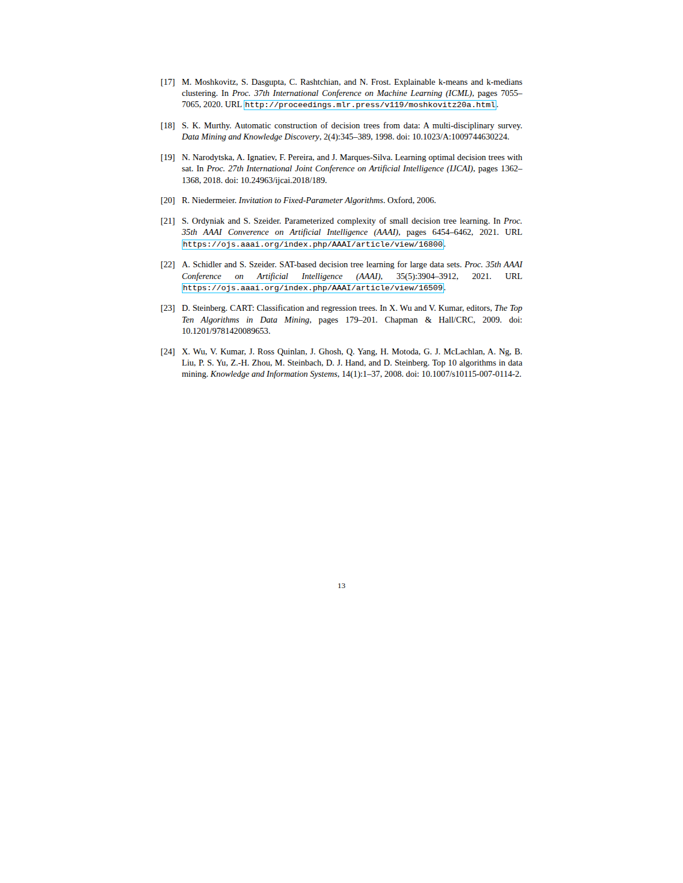[17] M. Moshkovitz, S. Dasgupta, C. Rashtchian, and N. Frost. Explainable k-means and k-medians clustering. In Proc. 37th International Conference on Machine Learning (ICML), pages 7055–7065, 2020. URL http://proceedings.mlr.press/v119/moshkovitz20a.html.
[18] S. K. Murthy. Automatic construction of decision trees from data: A multi-disciplinary survey. Data Mining and Knowledge Discovery, 2(4):345–389, 1998. doi: 10.1023/A:1009744630224.
[19] N. Narodytska, A. Ignatiev, F. Pereira, and J. Marques-Silva. Learning optimal decision trees with sat. In Proc. 27th International Joint Conference on Artificial Intelligence (IJCAI), pages 1362–1368, 2018. doi: 10.24963/ijcai.2018/189.
[20] R. Niedermeier. Invitation to Fixed-Parameter Algorithms. Oxford, 2006.
[21] S. Ordyniak and S. Szeider. Parameterized complexity of small decision tree learning. In Proc. 35th AAAI Converence on Artificial Intelligence (AAAI), pages 6454–6462, 2021. URL https://ojs.aaai.org/index.php/AAAI/article/view/16800.
[22] A. Schidler and S. Szeider. SAT-based decision tree learning for large data sets. Proc. 35th AAAI Conference on Artificial Intelligence (AAAI), 35(5):3904–3912, 2021. URL https://ojs.aaai.org/index.php/AAAI/article/view/16509.
[23] D. Steinberg. CART: Classification and regression trees. In X. Wu and V. Kumar, editors, The Top Ten Algorithms in Data Mining, pages 179–201. Chapman & Hall/CRC, 2009. doi: 10.1201/9781420089653.
[24] X. Wu, V. Kumar, J. Ross Quinlan, J. Ghosh, Q. Yang, H. Motoda, G. J. McLachlan, A. Ng, B. Liu, P. S. Yu, Z.-H. Zhou, M. Steinbach, D. J. Hand, and D. Steinberg. Top 10 algorithms in data mining. Knowledge and Information Systems, 14(1):1–37, 2008. doi: 10.1007/s10115-007-0114-2.
13